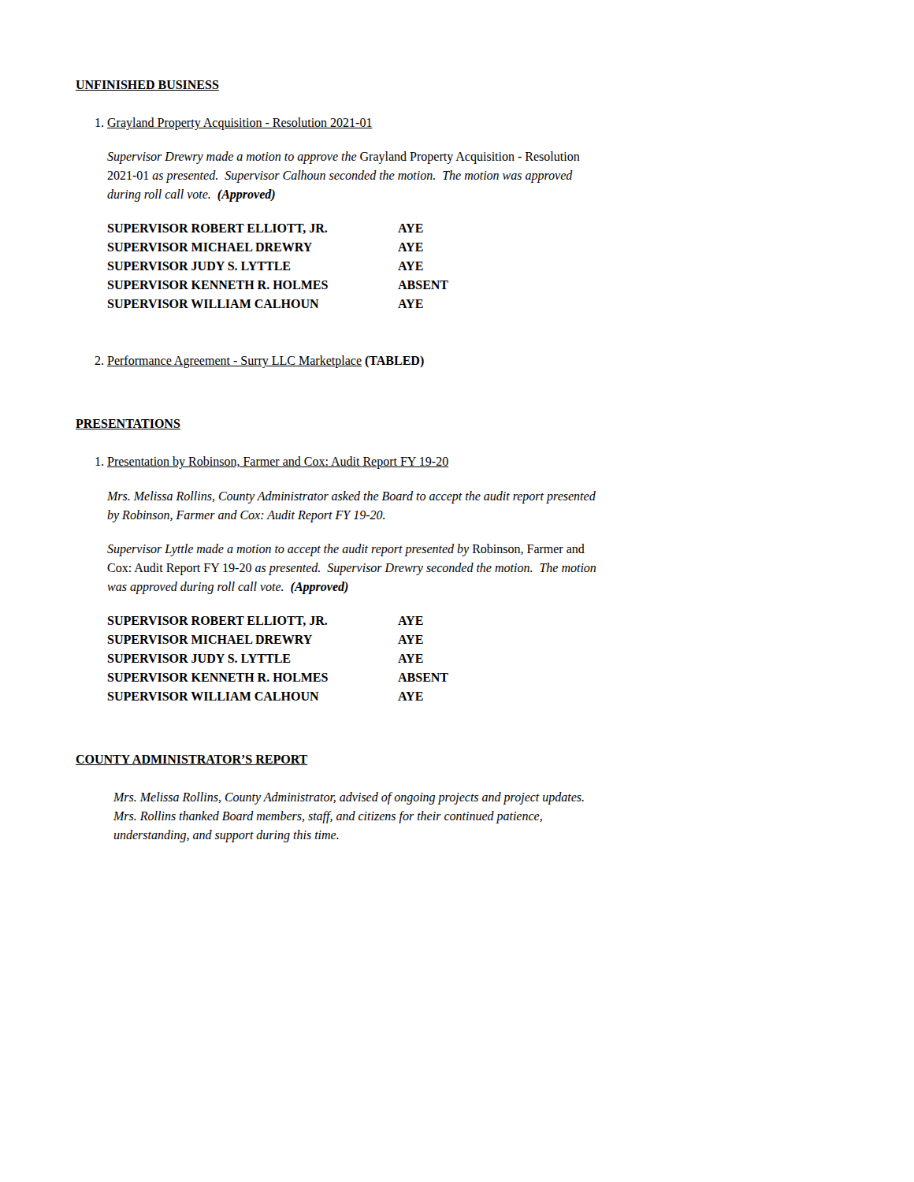UNFINISHED BUSINESS
Grayland Property Acquisition - Resolution 2021-01
Supervisor Drewry made a motion to approve the Grayland Property Acquisition - Resolution 2021-01 as presented. Supervisor Calhoun seconded the motion. The motion was approved during roll call vote. (Approved)
| SUPERVISOR ROBERT ELLIOTT, JR. | AYE |
| SUPERVISOR MICHAEL DREWRY | AYE |
| SUPERVISOR JUDY S. LYTTLE | AYE |
| SUPERVISOR KENNETH R. HOLMES | ABSENT |
| SUPERVISOR WILLIAM CALHOUN | AYE |
Performance Agreement - Surry LLC Marketplace (TABLED)
PRESENTATIONS
Presentation by Robinson, Farmer and Cox: Audit Report FY 19-20
Mrs. Melissa Rollins, County Administrator asked the Board to accept the audit report presented by Robinson, Farmer and Cox: Audit Report FY 19-20.
Supervisor Lyttle made a motion to accept the audit report presented by Robinson, Farmer and Cox: Audit Report FY 19-20 as presented. Supervisor Drewry seconded the motion. The motion was approved during roll call vote. (Approved)
| SUPERVISOR ROBERT ELLIOTT, JR. | AYE |
| SUPERVISOR MICHAEL DREWRY | AYE |
| SUPERVISOR JUDY S. LYTTLE | AYE |
| SUPERVISOR KENNETH R. HOLMES | ABSENT |
| SUPERVISOR WILLIAM CALHOUN | AYE |
COUNTY ADMINISTRATOR’S REPORT
Mrs. Melissa Rollins, County Administrator, advised of ongoing projects and project updates. Mrs. Rollins thanked Board members, staff, and citizens for their continued patience, understanding, and support during this time.